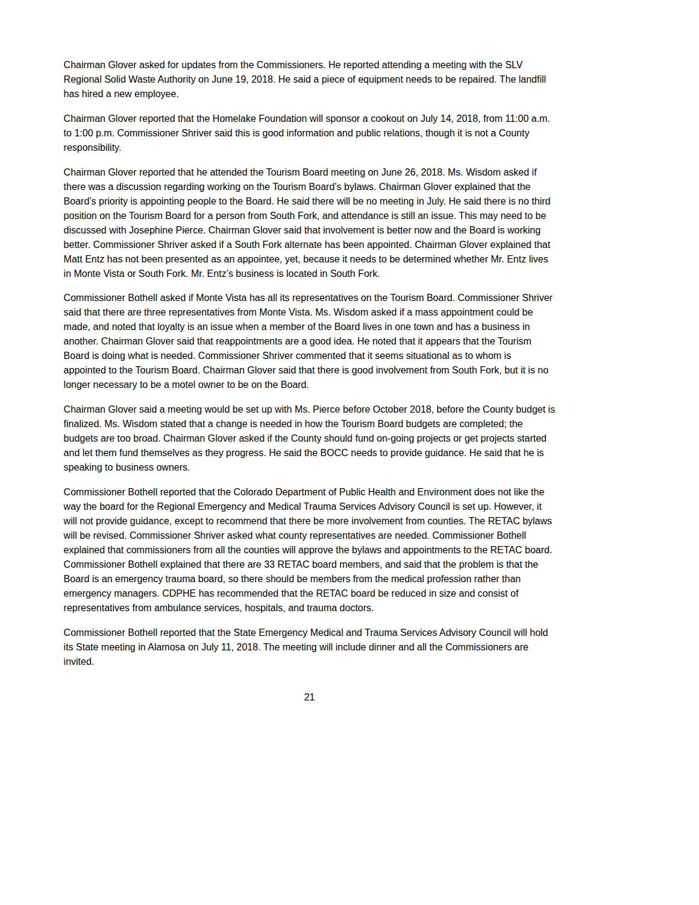Chairman Glover asked for updates from the Commissioners. He reported attending a meeting with the SLV Regional Solid Waste Authority on June 19, 2018. He said a piece of equipment needs to be repaired. The landfill has hired a new employee.
Chairman Glover reported that the Homelake Foundation will sponsor a cookout on July 14, 2018, from 11:00 a.m. to 1:00 p.m. Commissioner Shriver said this is good information and public relations, though it is not a County responsibility.
Chairman Glover reported that he attended the Tourism Board meeting on June 26, 2018. Ms. Wisdom asked if there was a discussion regarding working on the Tourism Board’s bylaws. Chairman Glover explained that the Board’s priority is appointing people to the Board. He said there will be no meeting in July. He said there is no third position on the Tourism Board for a person from South Fork, and attendance is still an issue. This may need to be discussed with Josephine Pierce. Chairman Glover said that involvement is better now and the Board is working better. Commissioner Shriver asked if a South Fork alternate has been appointed. Chairman Glover explained that Matt Entz has not been presented as an appointee, yet, because it needs to be determined whether Mr. Entz lives in Monte Vista or South Fork. Mr. Entz’s business is located in South Fork.
Commissioner Bothell asked if Monte Vista has all its representatives on the Tourism Board. Commissioner Shriver said that there are three representatives from Monte Vista. Ms. Wisdom asked if a mass appointment could be made, and noted that loyalty is an issue when a member of the Board lives in one town and has a business in another. Chairman Glover said that reappointments are a good idea. He noted that it appears that the Tourism Board is doing what is needed. Commissioner Shriver commented that it seems situational as to whom is appointed to the Tourism Board. Chairman Glover said that there is good involvement from South Fork, but it is no longer necessary to be a motel owner to be on the Board.
Chairman Glover said a meeting would be set up with Ms. Pierce before October 2018, before the County budget is finalized. Ms. Wisdom stated that a change is needed in how the Tourism Board budgets are completed; the budgets are too broad. Chairman Glover asked if the County should fund on-going projects or get projects started and let them fund themselves as they progress. He said the BOCC needs to provide guidance. He said that he is speaking to business owners.
Commissioner Bothell reported that the Colorado Department of Public Health and Environment does not like the way the board for the Regional Emergency and Medical Trauma Services Advisory Council is set up. However, it will not provide guidance, except to recommend that there be more involvement from counties. The RETAC bylaws will be revised. Commissioner Shriver asked what county representatives are needed. Commissioner Bothell explained that commissioners from all the counties will approve the bylaws and appointments to the RETAC board. Commissioner Bothell explained that there are 33 RETAC board members, and said that the problem is that the Board is an emergency trauma board, so there should be members from the medical profession rather than emergency managers. CDPHE has recommended that the RETAC board be reduced in size and consist of representatives from ambulance services, hospitals, and trauma doctors.
Commissioner Bothell reported that the State Emergency Medical and Trauma Services Advisory Council will hold its State meeting in Alamosa on July 11, 2018. The meeting will include dinner and all the Commissioners are invited.
21